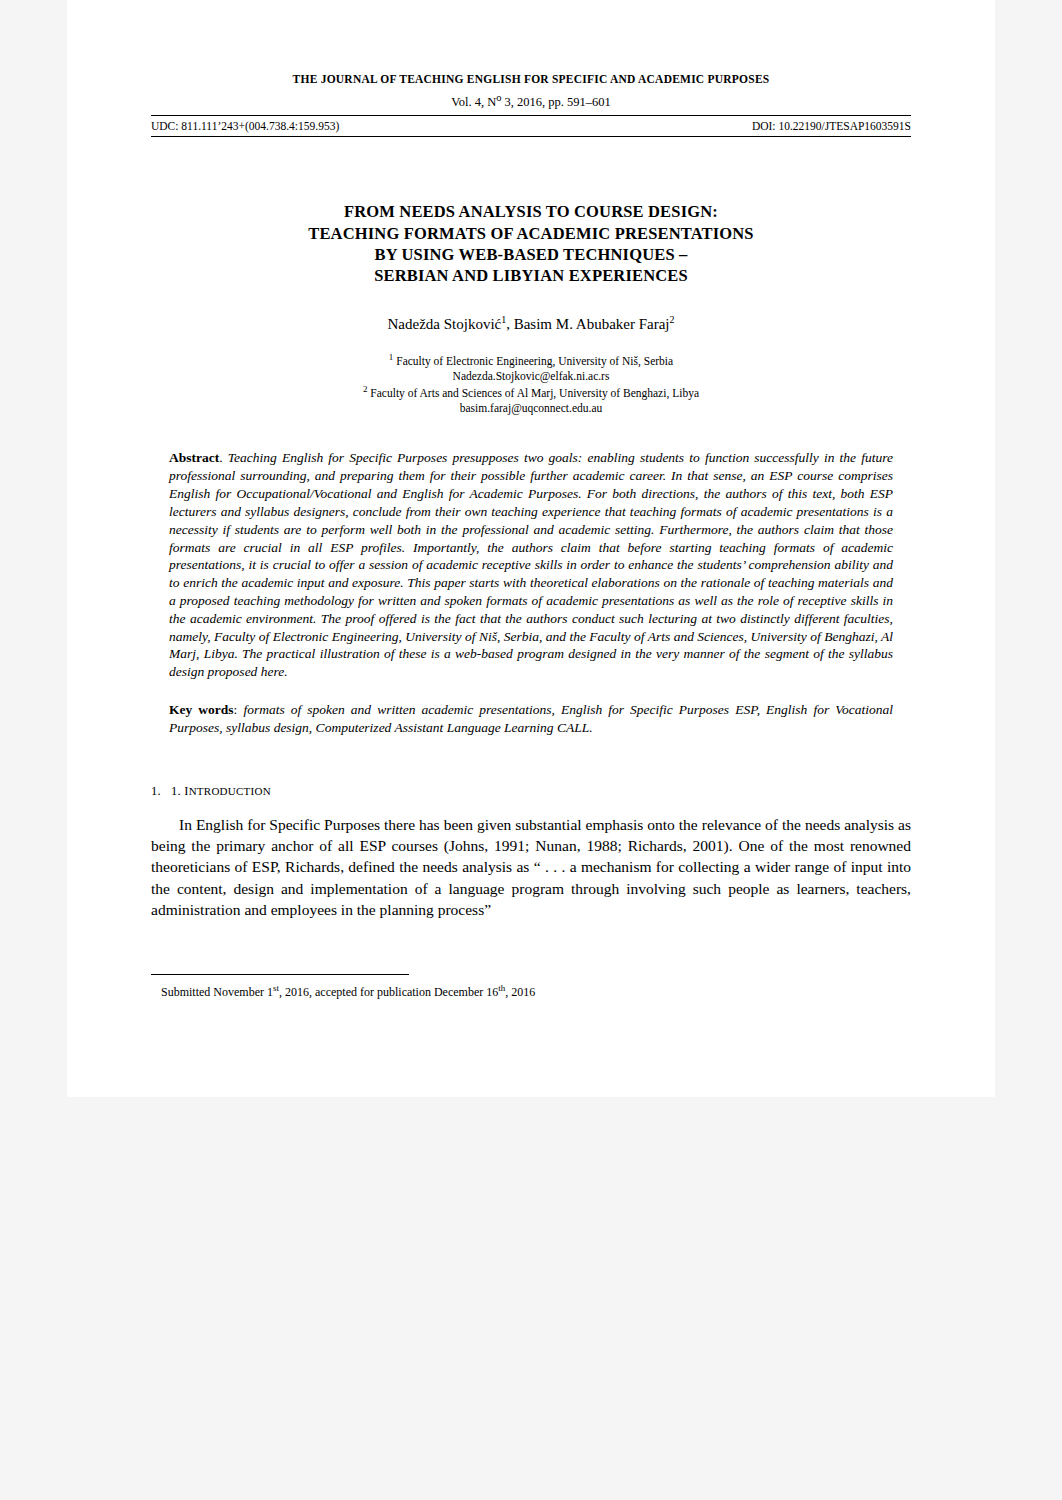THE JOURNAL OF TEACHING ENGLISH FOR SPECIFIC AND ACADEMIC PURPOSES
Vol. 4, No 3, 2016, pp. 591–601
UDC: 811.111’243+(004.738.4:159.953) DOI: 10.22190/JTESAP1603591S
FROM NEEDS ANALYSIS TO COURSE DESIGN:
TEACHING FORMATS OF ACADEMIC PRESENTATIONS
BY USING WEB-BASED TECHNIQUES –
SERBIAN AND LIBYIAN EXPERIENCES
Nadežda Stojković1, Basim M. Abubaker Faraj2
1 Faculty of Electronic Engineering, University of Niš, Serbia
Nadezda.Stojkovic@elfak.ni.ac.rs
2 Faculty of Arts and Sciences of Al Marj, University of Benghazi, Libya
basim.faraj@uqconnect.edu.au
Abstract. Teaching English for Specific Purposes presupposes two goals: enabling students to function successfully in the future professional surrounding, and preparing them for their possible further academic career. In that sense, an ESP course comprises English for Occupational/Vocational and English for Academic Purposes. For both directions, the authors of this text, both ESP lecturers and syllabus designers, conclude from their own teaching experience that teaching formats of academic presentations is a necessity if students are to perform well both in the professional and academic setting. Furthermore, the authors claim that those formats are crucial in all ESP profiles. Importantly, the authors claim that before starting teaching formats of academic presentations, it is crucial to offer a session of academic receptive skills in order to enhance the students’ comprehension ability and to enrich the academic input and exposure. This paper starts with theoretical elaborations on the rationale of teaching materials and a proposed teaching methodology for written and spoken formats of academic presentations as well as the role of receptive skills in the academic environment. The proof offered is the fact that the authors conduct such lecturing at two distinctly different faculties, namely, Faculty of Electronic Engineering, University of Niš, Serbia, and the Faculty of Arts and Sciences, University of Benghazi, Al Marj, Libya. The practical illustration of these is a web-based program designed in the very manner of the segment of the syllabus design proposed here.
Key words: formats of spoken and written academic presentations, English for Specific Purposes ESP, English for Vocational Purposes, syllabus design, Computerized Assistant Language Learning CALL.
1. 1. INTRODUCTION
In English for Specific Purposes there has been given substantial emphasis onto the relevance of the needs analysis as being the primary anchor of all ESP courses (Johns, 1991; Nunan, 1988; Richards, 2001). One of the most renowned theoreticians of ESP, Richards, defined the needs analysis as “ . . . a mechanism for collecting a wider range of input into the content, design and implementation of a language program through involving such people as learners, teachers, administration and employees in the planning process”
Submitted November 1st, 2016, accepted for publication December 16th, 2016